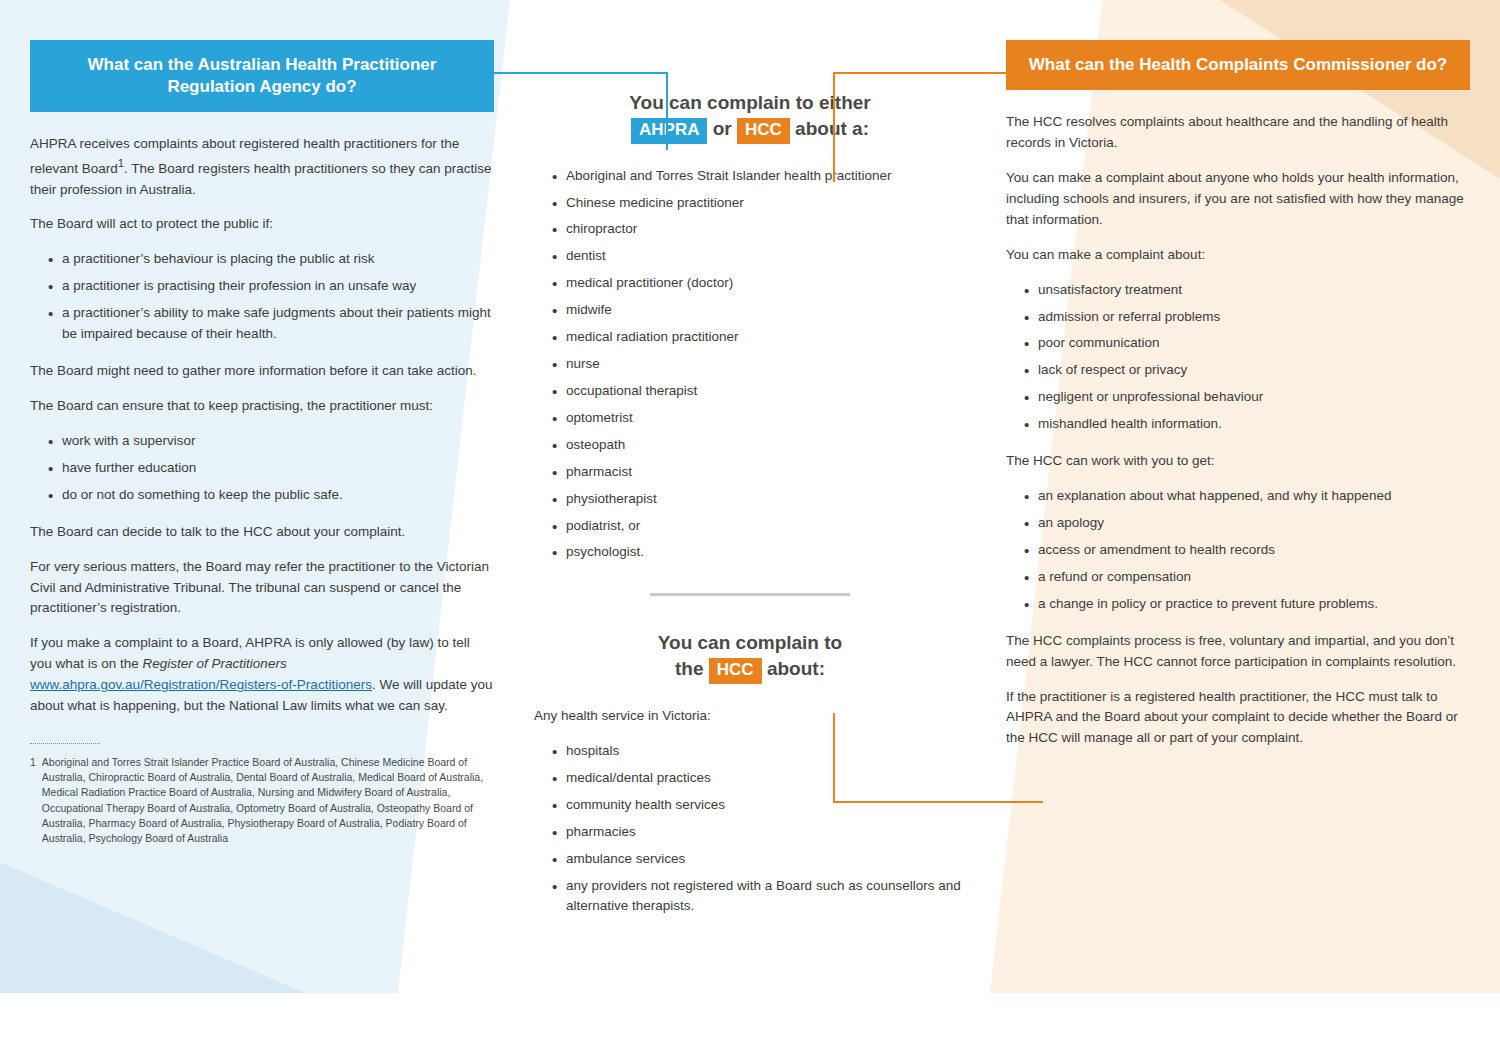What can the Australian Health Practitioner Regulation Agency do?
AHPRA receives complaints about registered health practitioners for the relevant Board1. The Board registers health practitioners so they can practise their profession in Australia.
The Board will act to protect the public if:
a practitioner’s behaviour is placing the public at risk
a practitioner is practising their profession in an unsafe way
a practitioner’s ability to make safe judgments about their patients might be impaired because of their health.
The Board might need to gather more information before it can take action.
The Board can ensure that to keep practising, the practitioner must:
work with a supervisor
have further education
do or not do something to keep the public safe.
The Board can decide to talk to the HCC about your complaint.
For very serious matters, the Board may refer the practitioner to the Victorian Civil and Administrative Tribunal. The tribunal can suspend or cancel the practitioner’s registration.
If you make a complaint to a Board, AHPRA is only allowed (by law) to tell you what is on the Register of Practitioners www.ahpra.gov.au/Registration/Registers-of-Practitioners. We will update you about what is happening, but the National Law limits what we can say.
1
Aboriginal and Torres Strait Islander Practice Board of Australia, Chinese Medicine Board of Australia, Chiropractic Board of Australia, Dental Board of Australia, Medical Board of Australia, Medical Radiation Practice Board of Australia, Nursing and Midwifery Board of Australia, Occupational Therapy Board of Australia, Optometry Board of Australia, Osteopathy Board of Australia, Pharmacy Board of Australia, Physiotherapy Board of Australia, Podiatry Board of Australia, Psychology Board of Australia
You can complain to either
AHPRA or HCC about a:
Aboriginal and Torres Strait Islander health practitioner
Chinese medicine practitioner
chiropractor
dentist
medical practitioner (doctor)
midwife
medical radiation practitioner
nurse
occupational therapist
optometrist
osteopath
pharmacist
physiotherapist
podiatrist, or
psychologist.
You can complain to
the HCC about:
Any health service in Victoria:
hospitals
medical/dental practices
community health services
pharmacies
ambulance services
any providers not registered with a Board such as counsellors and alternative therapists.
What can the Health Complaints Commissioner do?
The HCC resolves complaints about healthcare and the handling of health records in Victoria.
You can make a complaint about anyone who holds your health information, including schools and insurers, if you are not satisfied with how they manage that information.
You can make a complaint about:
unsatisfactory treatment
admission or referral problems
poor communication
lack of respect or privacy
negligent or unprofessional behaviour
mishandled health information.
The HCC can work with you to get:
an explanation about what happened, and why it happened
an apology
access or amendment to health records
a refund or compensation
a change in policy or practice to prevent future problems.
The HCC complaints process is free, voluntary and impartial, and you don’t need a lawyer. The HCC cannot force participation in complaints resolution.
If the practitioner is a registered health practitioner, the HCC must talk to AHPRA and the Board about your complaint to decide whether the Board or the HCC will manage all or part of your complaint.